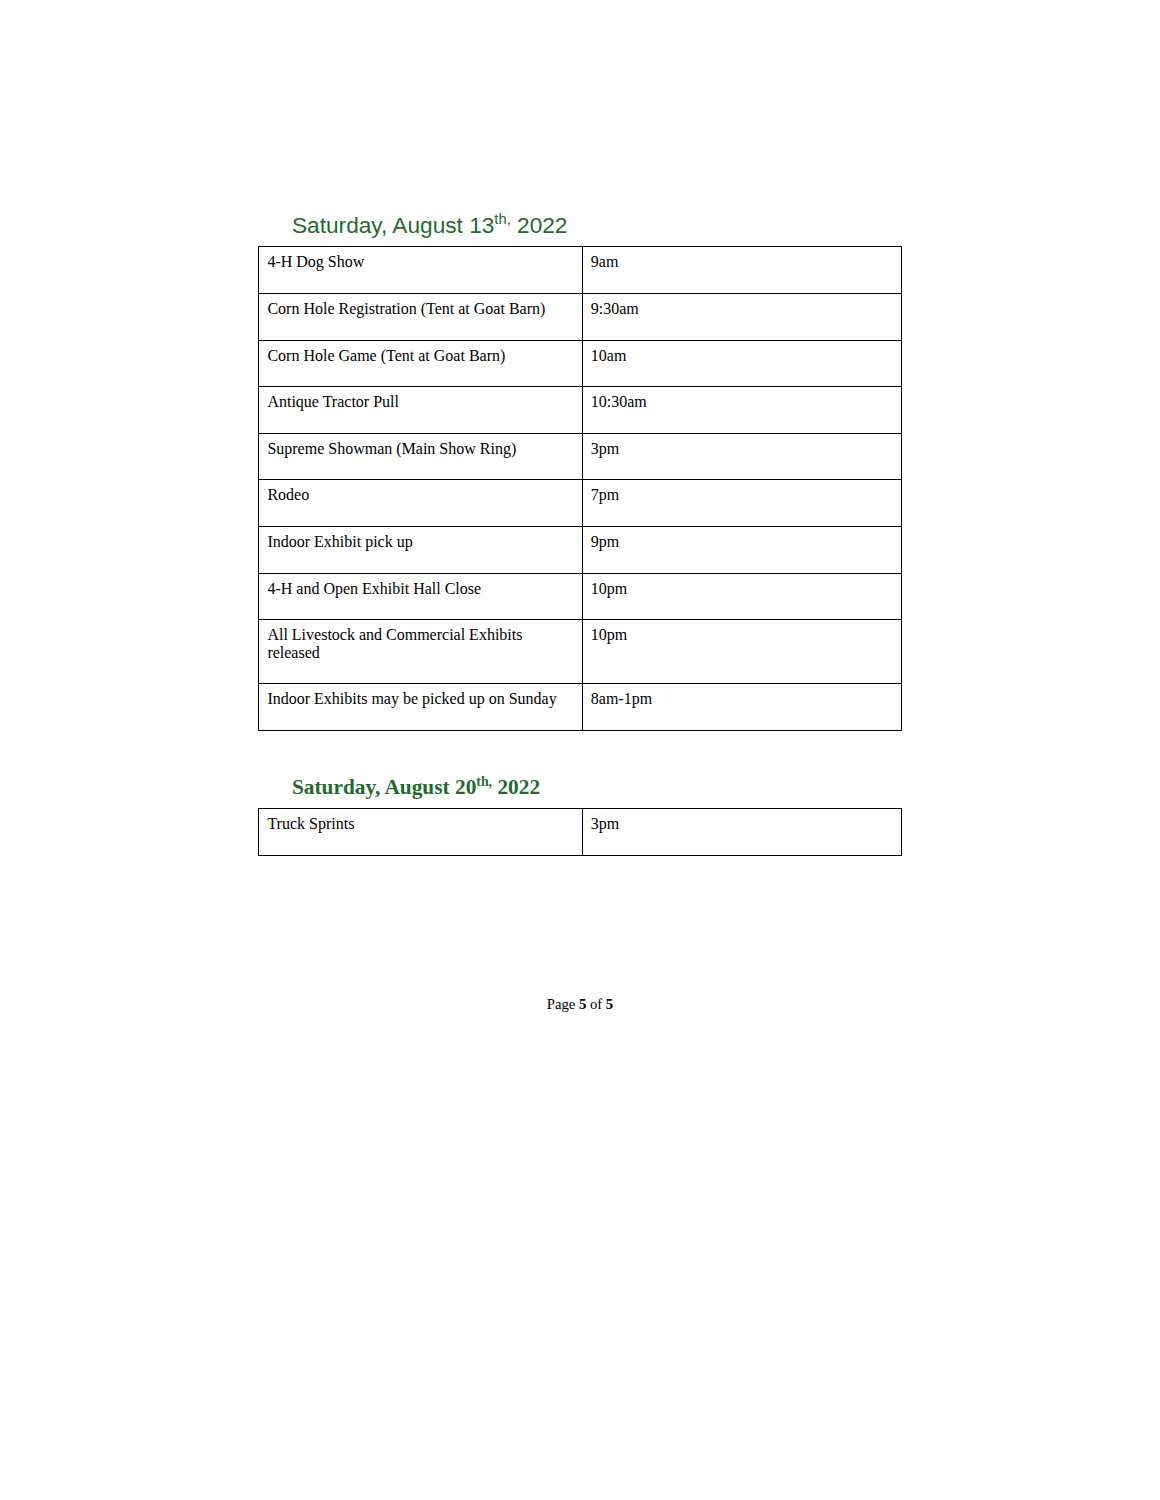Saturday, August 13th, 2022
| 4-H Dog Show | 9am |
| Corn Hole Registration (Tent at Goat Barn) | 9:30am |
| Corn Hole Game (Tent at Goat Barn) | 10am |
| Antique Tractor Pull | 10:30am |
| Supreme Showman (Main Show Ring) | 3pm |
| Rodeo | 7pm |
| Indoor Exhibit pick up | 9pm |
| 4-H and Open Exhibit Hall Close | 10pm |
| All Livestock and Commercial Exhibits released | 10pm |
| Indoor Exhibits may be picked up on Sunday | 8am-1pm |
Saturday, August 20th, 2022
| Truck Sprints | 3pm |
Page 5 of 5